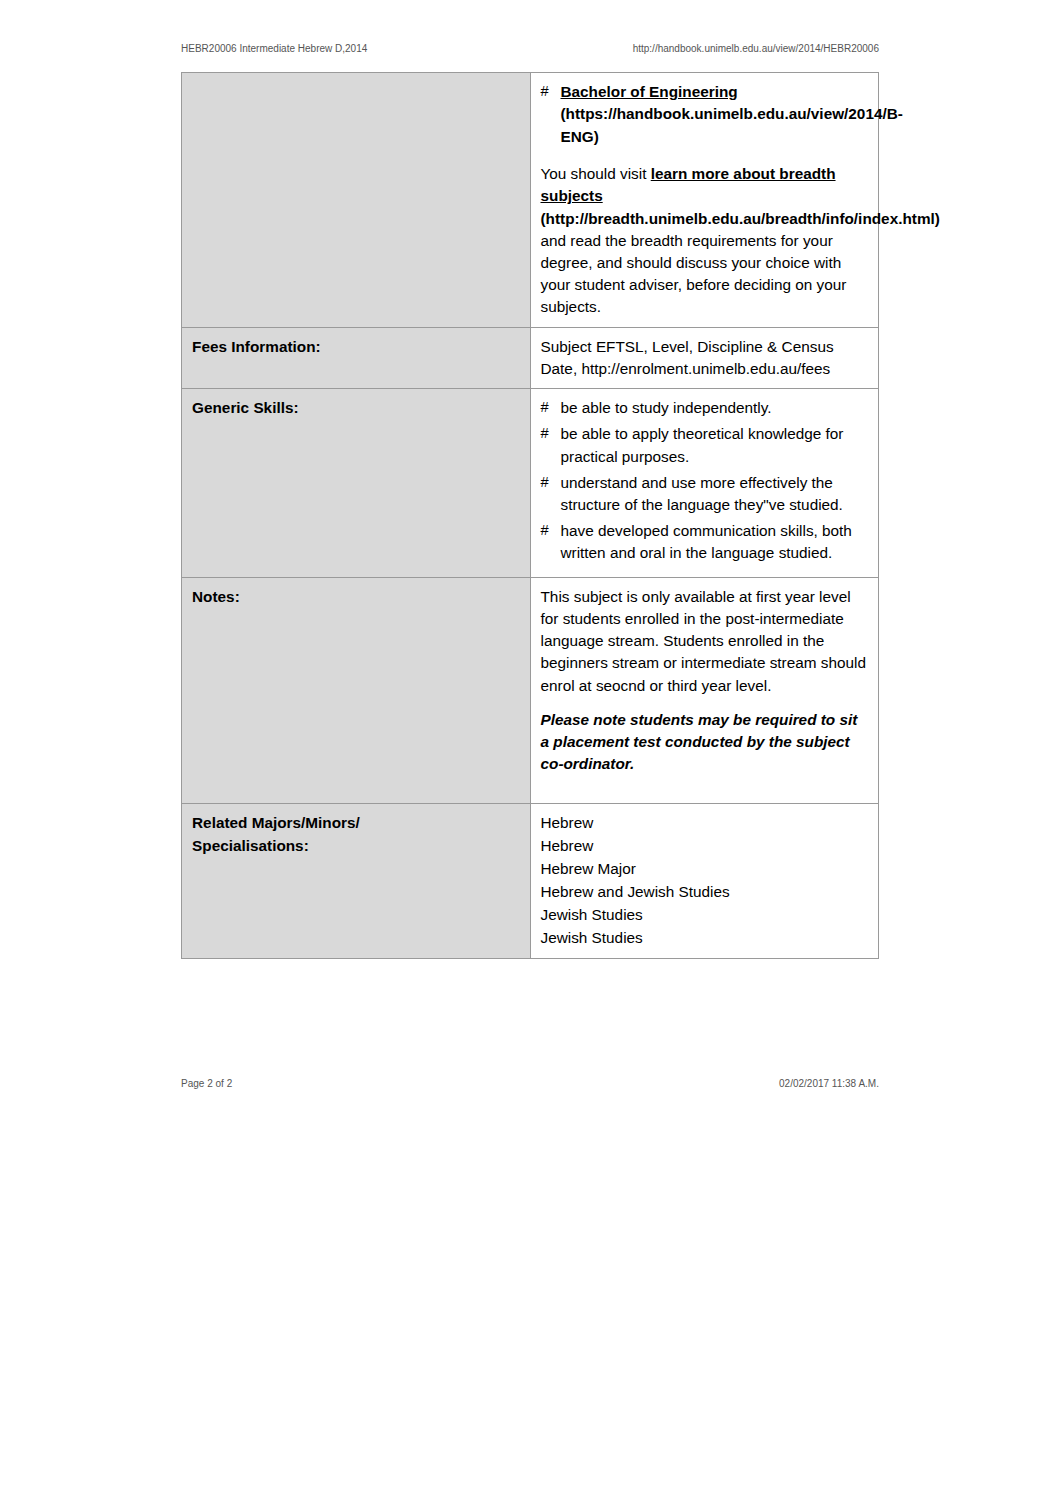HEBR20006 Intermediate Hebrew D,2014
http://handbook.unimelb.edu.au/view/2014/HEBR20006
| | Bachelor of Engineering (https://handbook.unimelb.edu.au/view/2014/B-ENG) You should visit learn more about breadth subjects (http://breadth.unimelb.edu.au/breadth/info/index.html) and read the breadth requirements for your degree, and should discuss your choice with your student adviser, before deciding on your subjects. |
| Fees Information: | Subject EFTSL, Level, Discipline & Census Date, http://enrolment.unimelb.edu.au/fees |
| Generic Skills: | be able to study independently. be able to apply theoretical knowledge for practical purposes. understand and use more effectively the structure of the language they"ve studied. have developed communication skills, both written and oral in the language studied. |
| Notes: | This subject is only available at first year level for students enrolled in the post-intermediate language stream. Students enrolled in the beginners stream or intermediate stream should enrol at seocnd or third year level. Please note students may be required to sit a placement test conducted by the subject co-ordinator. |
| Related Majors/Minors/ Specialisations: | Hebrew Hebrew Hebrew Major Hebrew and Jewish Studies Jewish Studies Jewish Studies |
Page 2 of 2
02/02/2017 11:38 A.M.